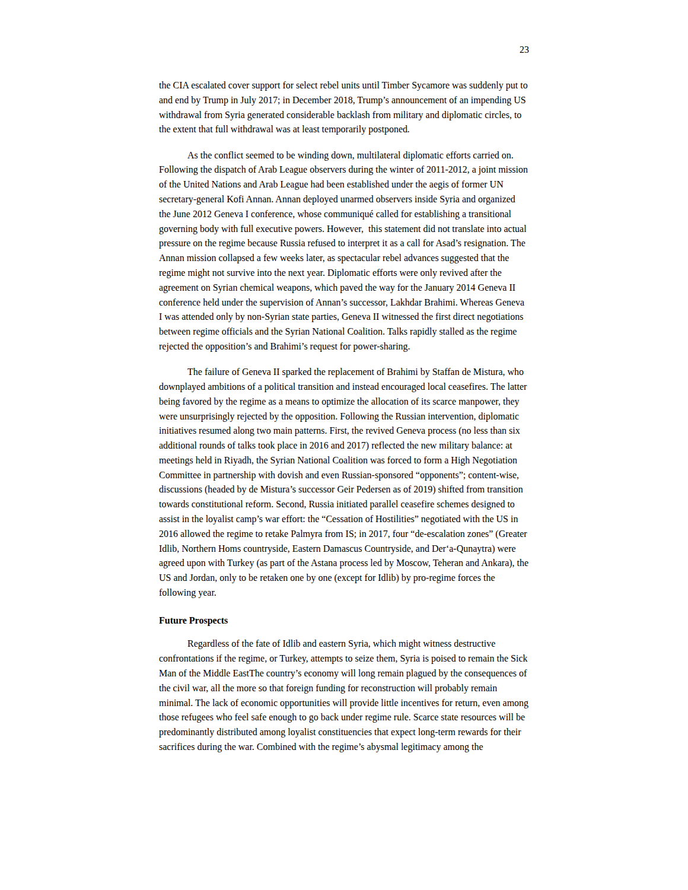23
the CIA escalated cover support for select rebel units until Timber Sycamore was suddenly put to and end by Trump in July 2017; in December 2018, Trump’s announcement of an impending US withdrawal from Syria generated considerable backlash from military and diplomatic circles, to the extent that full withdrawal was at least temporarily postponed.
As the conflict seemed to be winding down, multilateral diplomatic efforts carried on. Following the dispatch of Arab League observers during the winter of 2011-2012, a joint mission of the United Nations and Arab League had been established under the aegis of former UN secretary-general Kofi Annan. Annan deployed unarmed observers inside Syria and organized the June 2012 Geneva I conference, whose communiqué called for establishing a transitional governing body with full executive powers. However, this statement did not translate into actual pressure on the regime because Russia refused to interpret it as a call for Asad’s resignation. The Annan mission collapsed a few weeks later, as spectacular rebel advances suggested that the regime might not survive into the next year. Diplomatic efforts were only revived after the agreement on Syrian chemical weapons, which paved the way for the January 2014 Geneva II conference held under the supervision of Annan’s successor, Lakhdar Brahimi. Whereas Geneva I was attended only by non-Syrian state parties, Geneva II witnessed the first direct negotiations between regime officials and the Syrian National Coalition. Talks rapidly stalled as the regime rejected the opposition’s and Brahimi’s request for power-sharing.
The failure of Geneva II sparked the replacement of Brahimi by Staffan de Mistura, who downplayed ambitions of a political transition and instead encouraged local ceasefires. The latter being favored by the regime as a means to optimize the allocation of its scarce manpower, they were unsurprisingly rejected by the opposition. Following the Russian intervention, diplomatic initiatives resumed along two main patterns. First, the revived Geneva process (no less than six additional rounds of talks took place in 2016 and 2017) reflected the new military balance: at meetings held in Riyadh, the Syrian National Coalition was forced to form a High Negotiation Committee in partnership with dovish and even Russian-sponsored “opponents”; content-wise, discussions (headed by de Mistura’s successor Geir Pedersen as of 2019) shifted from transition towards constitutional reform. Second, Russia initiated parallel ceasefire schemes designed to assist in the loyalist camp’s war effort: the “Cessation of Hostilities” negotiated with the US in 2016 allowed the regime to retake Palmyra from IS; in 2017, four “de-escalation zones” (Greater Idlib, Northern Homs countryside, Eastern Damascus Countryside, and Der‘a-Qunaytra) were agreed upon with Turkey (as part of the Astana process led by Moscow, Teheran and Ankara), the US and Jordan, only to be retaken one by one (except for Idlib) by pro-regime forces the following year.
Future Prospects
Regardless of the fate of Idlib and eastern Syria, which might witness destructive confrontations if the regime, or Turkey, attempts to seize them, Syria is poised to remain the Sick Man of the Middle EastThe country’s economy will long remain plagued by the consequences of the civil war, all the more so that foreign funding for reconstruction will probably remain minimal. The lack of economic opportunities will provide little incentives for return, even among those refugees who feel safe enough to go back under regime rule. Scarce state resources will be predominantly distributed among loyalist constituencies that expect long-term rewards for their sacrifices during the war. Combined with the regime’s abysmal legitimacy among the